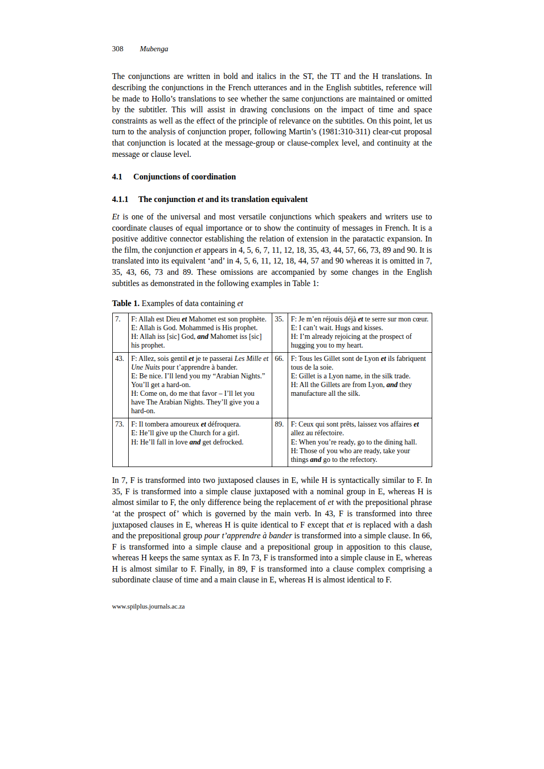308 Mubenga
The conjunctions are written in bold and italics in the ST, the TT and the H translations. In describing the conjunctions in the French utterances and in the English subtitles, reference will be made to Hollo’s translations to see whether the same conjunctions are maintained or omitted by the subtitler. This will assist in drawing conclusions on the impact of time and space constraints as well as the effect of the principle of relevance on the subtitles. On this point, let us turn to the analysis of conjunction proper, following Martin’s (1981:310-311) clear-cut proposal that conjunction is located at the message-group or clause-complex level, and continuity at the message or clause level.
4.1 Conjunctions of coordination
4.1.1 The conjunction et and its translation equivalent
Et is one of the universal and most versatile conjunctions which speakers and writers use to coordinate clauses of equal importance or to show the continuity of messages in French. It is a positive additive connector establishing the relation of extension in the paratactic expansion. In the film, the conjunction et appears in 4, 5, 6, 7, 11, 12, 18, 35, 43, 44, 57, 66, 73, 89 and 90. It is translated into its equivalent ‘and’ in 4, 5, 6, 11, 12, 18, 44, 57 and 90 whereas it is omitted in 7, 35, 43, 66, 73 and 89. These omissions are accompanied by some changes in the English subtitles as demonstrated in the following examples in Table 1:
Table 1. Examples of data containing et
| 7. | F: Allah est Dieu et Mahomet est son prophète. E: Allah is God. Mohammed is His prophet. H: Allah iss [sic] God, and Mahomet iss [sic] his prophet. | 35. | F: Je m’en réjouis déjà et te serre sur mon cœur. E: I can’t wait. Hugs and kisses. H: I’m already rejoicing at the prospect of hugging you to my heart. |
| 43. | F: Allez, sois gentil et je te passerai Les Mille et Une Nuits pour t’apprendre à bander. E: Be nice. I’ll lend you my “Arabian Nights.” You’ll get a hard-on. H: Come on, do me that favor – I’ll let you have The Arabian Nights. They’ll give you a hard-on. | 66. | F: Tous les Gillet sont de Lyon et ils fabriquent tous de la soie. E: Gillet is a Lyon name, in the silk trade. H: All the Gillets are from Lyon, and they manufacture all the silk. |
| 73. | F: Il tombera amoureux et défroquera. E: He’ll give up the Church for a girl. H: He’ll fall in love and get defrocked. | 89. | F: Ceux qui sont prêts, laissez vos affaires et allez au réfectoire. E: When you’re ready, go to the dining hall. H: Those of you who are ready, take your things and go to the refectory. |
In 7, F is transformed into two juxtaposed clauses in E, while H is syntactically similar to F. In 35, F is transformed into a simple clause juxtaposed with a nominal group in E, whereas H is almost similar to F, the only difference being the replacement of et with the prepositional phrase ‘at the prospect of’ which is governed by the main verb. In 43, F is transformed into three juxtaposed clauses in E, whereas H is quite identical to F except that et is replaced with a dash and the prepositional group pour t’apprendre à bander is transformed into a simple clause. In 66, F is transformed into a simple clause and a prepositional group in apposition to this clause, whereas H keeps the same syntax as F. In 73, F is transformed into a simple clause in E, whereas H is almost similar to F. Finally, in 89, F is transformed into a clause complex comprising a subordinate clause of time and a main clause in E, whereas H is almost identical to F.
www.spilplus.journals.ac.za